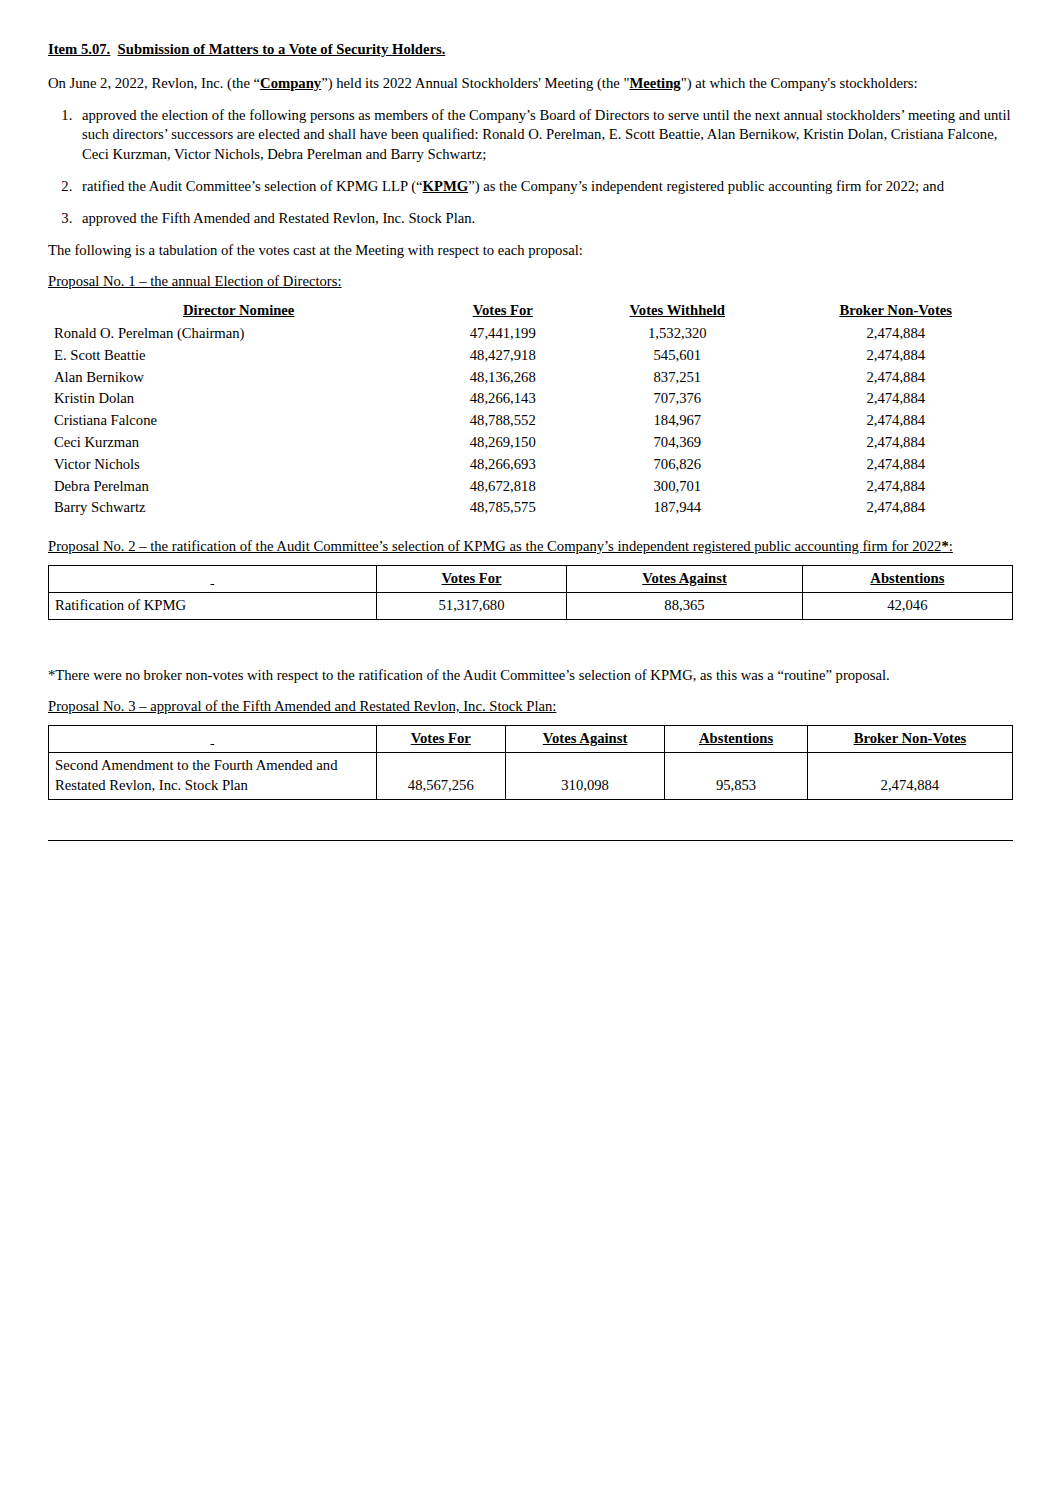Item 5.07. Submission of Matters to a Vote of Security Holders.
On June 2, 2022, Revlon, Inc. (the “Company”) held its 2022 Annual Stockholders' Meeting (the "Meeting") at which the Company's stockholders:
approved the election of the following persons as members of the Company’s Board of Directors to serve until the next annual stockholders’ meeting and until such directors’ successors are elected and shall have been qualified: Ronald O. Perelman, E. Scott Beattie, Alan Bernikow, Kristin Dolan, Cristiana Falcone, Ceci Kurzman, Victor Nichols, Debra Perelman and Barry Schwartz;
ratified the Audit Committee’s selection of KPMG LLP (“KPMG”) as the Company’s independent registered public accounting firm for 2022; and
approved the Fifth Amended and Restated Revlon, Inc. Stock Plan.
The following is a tabulation of the votes cast at the Meeting with respect to each proposal:
Proposal No. 1 – the annual Election of Directors:
| Director Nominee | Votes For | Votes Withheld | Broker Non-Votes |
| --- | --- | --- | --- |
| Ronald O. Perelman (Chairman) | 47,441,199 | 1,532,320 | 2,474,884 |
| E. Scott Beattie | 48,427,918 | 545,601 | 2,474,884 |
| Alan Bernikow | 48,136,268 | 837,251 | 2,474,884 |
| Kristin Dolan | 48,266,143 | 707,376 | 2,474,884 |
| Cristiana Falcone | 48,788,552 | 184,967 | 2,474,884 |
| Ceci Kurzman | 48,269,150 | 704,369 | 2,474,884 |
| Victor Nichols | 48,266,693 | 706,826 | 2,474,884 |
| Debra Perelman | 48,672,818 | 300,701 | 2,474,884 |
| Barry Schwartz | 48,785,575 | 187,944 | 2,474,884 |
Proposal No. 2 – the ratification of the Audit Committee’s selection of KPMG as the Company’s independent registered public accounting firm for 2022*:
| | Votes For | Votes Against | Abstentions |
| --- | --- | --- | --- |
| Ratification of KPMG | 51,317,680 | 88,365 | 42,046 |
*There were no broker non-votes with respect to the ratification of the Audit Committee’s selection of KPMG, as this was a “routine” proposal.
Proposal No. 3 – approval of the Fifth Amended and Restated Revlon, Inc. Stock Plan:
| | Votes For | Votes Against | Abstentions | Broker Non-Votes |
| --- | --- | --- | --- | --- |
| Second Amendment to the Fourth Amended and Restated Revlon, Inc. Stock Plan | 48,567,256 | 310,098 | 95,853 | 2,474,884 |